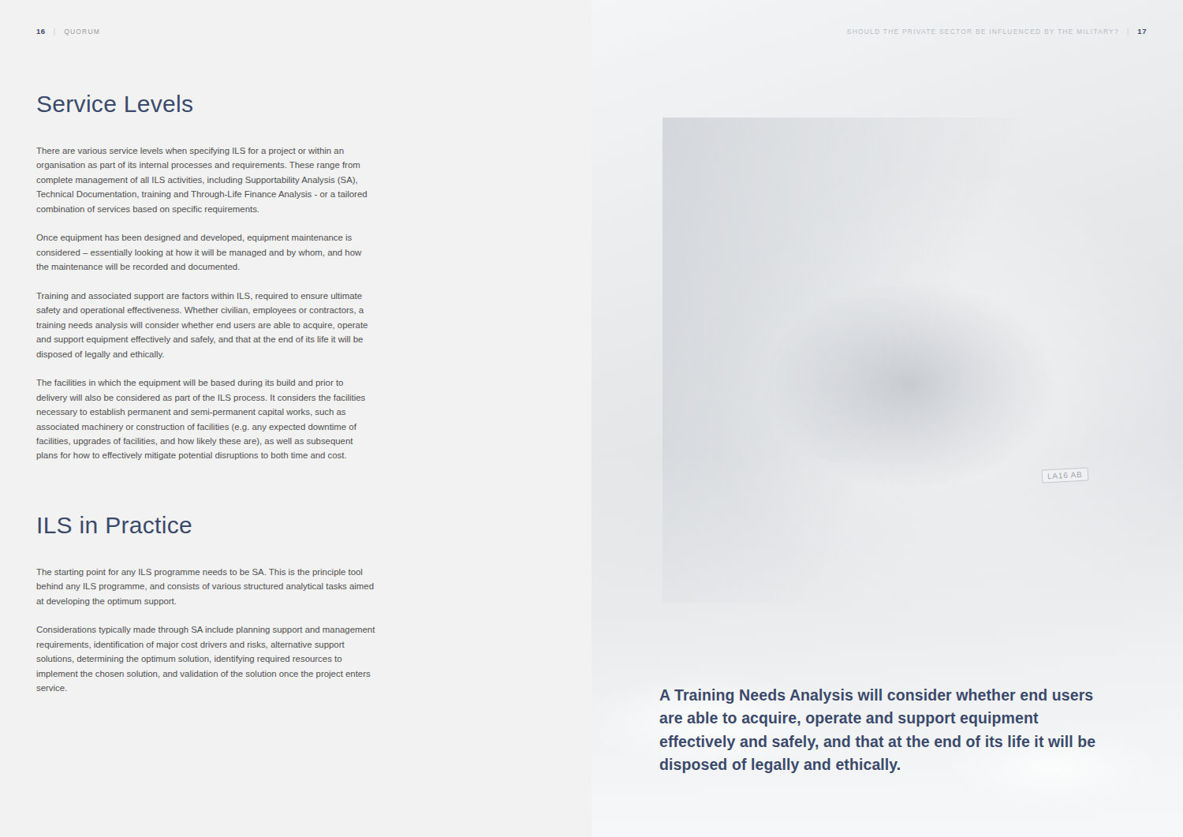16 | Quorum
Service Levels
There are various service levels when specifying ILS for a project or within an organisation as part of its internal processes and requirements. These range from complete management of all ILS activities, including Supportability Analysis (SA), Technical Documentation, training and Through-Life Finance Analysis - or a tailored combination of services based on specific requirements.
Once equipment has been designed and developed, equipment maintenance is considered – essentially looking at how it will be managed and by whom, and how the maintenance will be recorded and documented.
Training and associated support are factors within ILS, required to ensure ultimate safety and operational effectiveness. Whether civilian, employees or contractors, a training needs analysis will consider whether end users are able to acquire, operate and support equipment effectively and safely, and that at the end of its life it will be disposed of legally and ethically.
The facilities in which the equipment will be based during its build and prior to delivery will also be considered as part of the ILS process. It considers the facilities necessary to establish permanent and semi-permanent capital works, such as associated machinery or construction of facilities (e.g. any expected downtime of facilities, upgrades of facilities, and how likely these are), as well as subsequent plans for how to effectively mitigate potential disruptions to both time and cost.
ILS in Practice
The starting point for any ILS programme needs to be SA. This is the principle tool behind any ILS programme, and consists of various structured analytical tasks aimed at developing the optimum support.
Considerations typically made through SA include planning support and management requirements, identification of major cost drivers and risks, alternative support solutions, determining the optimum solution, identifying required resources to implement the chosen solution, and validation of the solution once the project enters service.
LA16 AB
Should the private sector be influenced by the military? | 17
A Training Needs Analysis will consider whether end users are able to acquire, operate and support equipment effectively and safely, and that at the end of its life it will be disposed of legally and ethically.